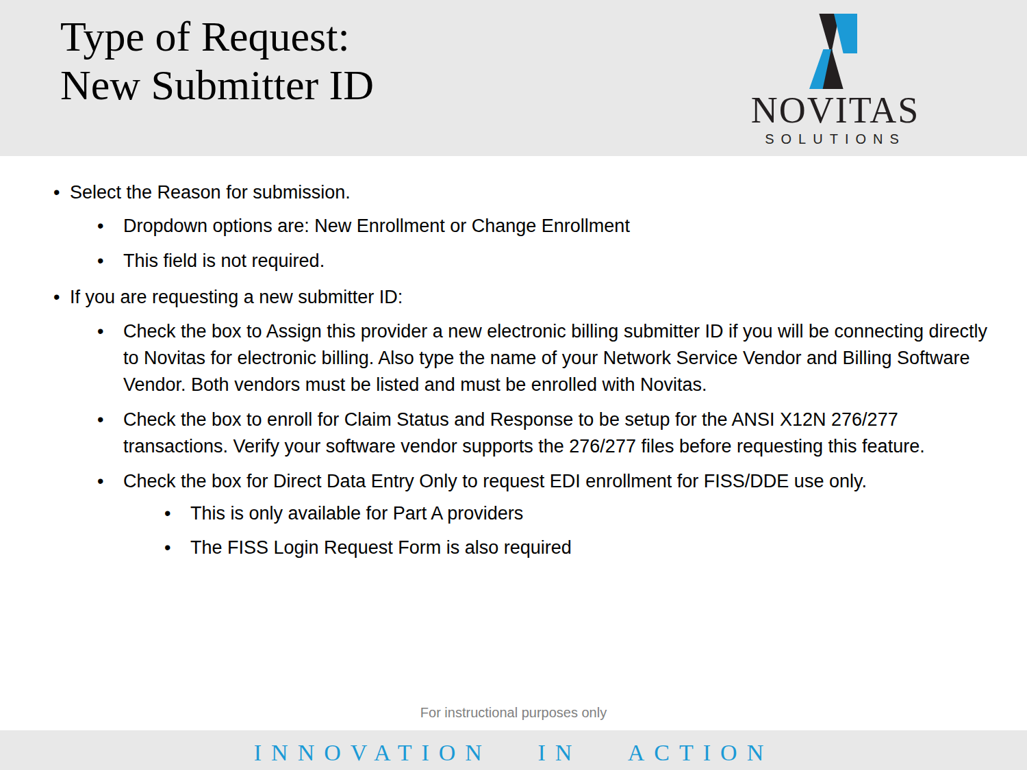Type of Request:
New Submitter ID
NOVITAS
SOLUTIONS
Select the Reason for submission.
Dropdown options are: New Enrollment or Change Enrollment
This field is not required.
If you are requesting a new submitter ID:
Check the box to Assign this provider a new electronic billing submitter ID if you will be connecting directly to Novitas for electronic billing. Also type the name of your Network Service Vendor and Billing Software Vendor. Both vendors must be listed and must be enrolled with Novitas.
Check the box to enroll for Claim Status and Response to be setup for the ANSI X12N 276/277 transactions. Verify your software vendor supports the 276/277 files before requesting this feature.
Check the box for Direct Data Entry Only to request EDI enrollment for FISS/DDE use only.
This is only available for Part A providers
The FISS Login Request Form is also required
For instructional purposes only
INNOVATION IN ACTION